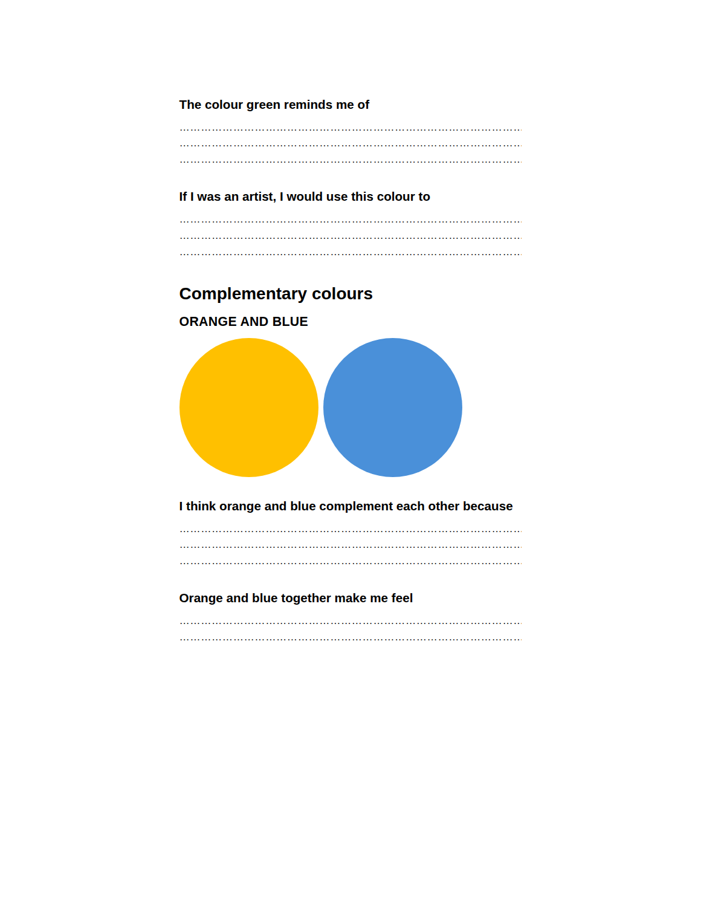The colour green reminds me of
…………………………………………………………………………………………………
…………………………………………………………………………………………………
…………………………………………………………………………………………………
If I was an artist, I would use this colour to
…………………………………………………………………………………………………
…………………………………………………………………………………………………
…………………………………………………………………………………………………
Complementary colours
ORANGE AND BLUE
I think orange and blue complement each other because
…………………………………………………………………………………………………
…………………………………………………………………………………………………
…………………………………………………………………………………………………
Orange and blue together make me feel
…………………………………………………………………………………………………
…………………………………………………………………………………………………